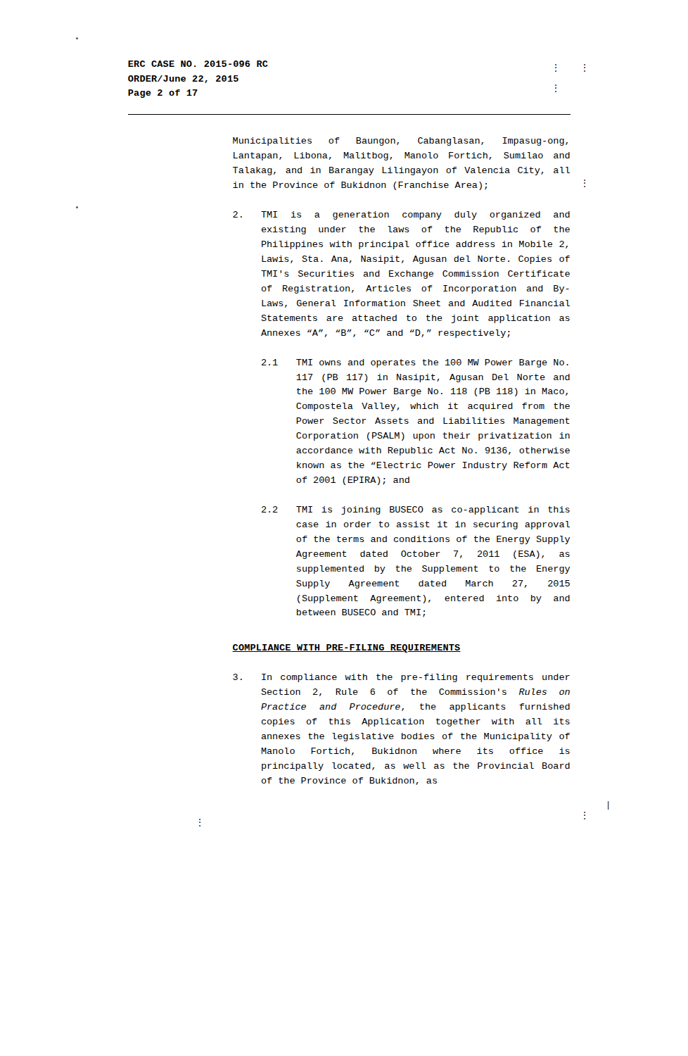⋮ ⋮ ⋮ ⋮ ⋮ | ⋮
ERC CASE NO. 2015-096 RC
ORDER/June 22, 2015
Page 2 of 17
Municipalities of Baungon, Cabanglasan, Impasug-ong, Lantapan, Libona, Malitbog, Manolo Fortich, Sumilao and Talakag, and in Barangay Lilingayon of Valencia City, all in the Province of Bukidnon (Franchise Area);
2.
TMI is a generation company duly organized and existing under the laws of the Republic of the Philippines with principal office address in Mobile 2, Lawis, Sta. Ana, Nasipit, Agusan del Norte. Copies of TMI's Securities and Exchange Commission Certificate of Registration, Articles of Incorporation and By-Laws, General Information Sheet and Audited Financial Statements are attached to the joint application as Annexes “A”, “B”, “C” and “D,” respectively;
2.1
TMI owns and operates the 100 MW Power Barge No. 117 (PB 117) in Nasipit, Agusan Del Norte and the 100 MW Power Barge No. 118 (PB 118) in Maco, Compostela Valley, which it acquired from the Power Sector Assets and Liabilities Management Corporation (PSALM) upon their privatization in accordance with Republic Act No. 9136, otherwise known as the “Electric Power Industry Reform Act of 2001 (EPIRA); and
2.2
TMI is joining BUSECO as co-applicant in this case in order to assist it in securing approval of the terms and conditions of the Energy Supply Agreement dated October 7, 2011 (ESA), as supplemented by the Supplement to the Energy Supply Agreement dated March 27, 2015 (Supplement Agreement), entered into by and between BUSECO and TMI;
COMPLIANCE WITH PRE-FILING REQUIREMENTS
3.
In compliance with the pre-filing requirements under Section 2, Rule 6 of the Commission's Rules on Practice and Procedure, the applicants furnished copies of this Application together with all its annexes the legislative bodies of the Municipality of Manolo Fortich, Bukidnon where its office is principally located, as well as the Provincial Board of the Province of Bukidnon, as